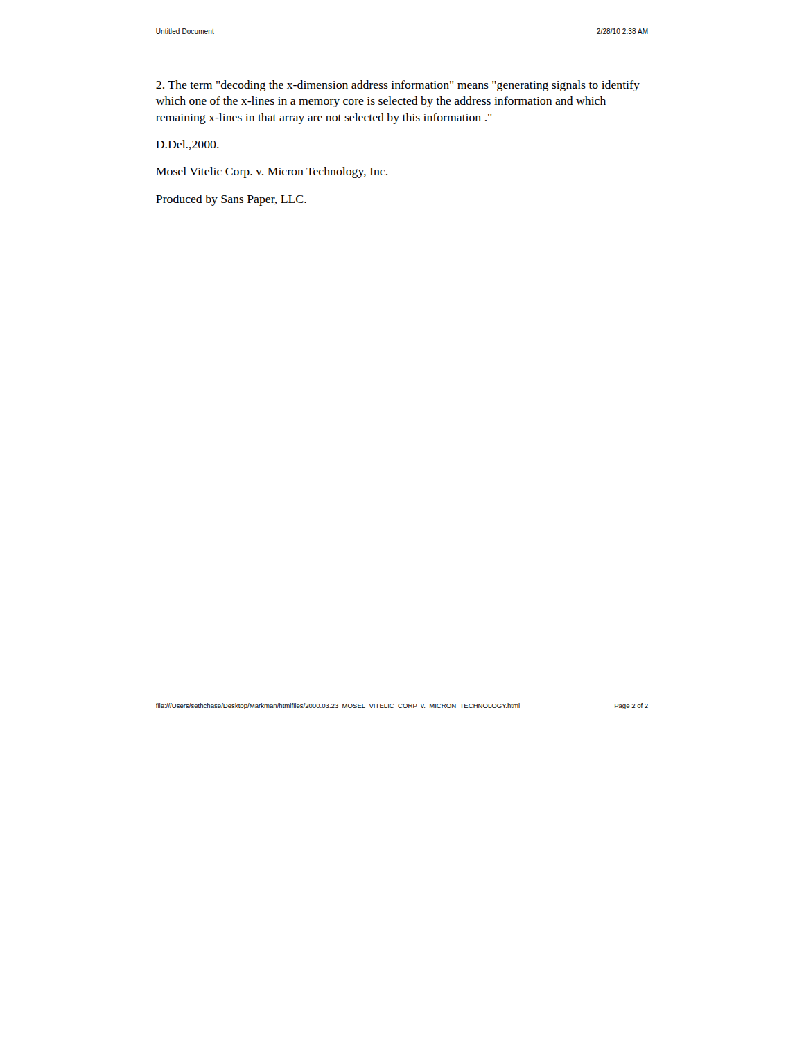Untitled Document
2/28/10 2:38 AM
2. The term "decoding the x-dimension address information" means "generating signals to identify which one of the x-lines in a memory core is selected by the address information and which remaining x-lines in that array are not selected by this information ."
D.Del.,2000.
Mosel Vitelic Corp. v. Micron Technology, Inc.
Produced by Sans Paper, LLC.
file:///Users/sethchase/Desktop/Markman/htmlfiles/2000.03.23_MOSEL_VITELIC_CORP_v._MICRON_TECHNOLOGY.html
Page 2 of 2